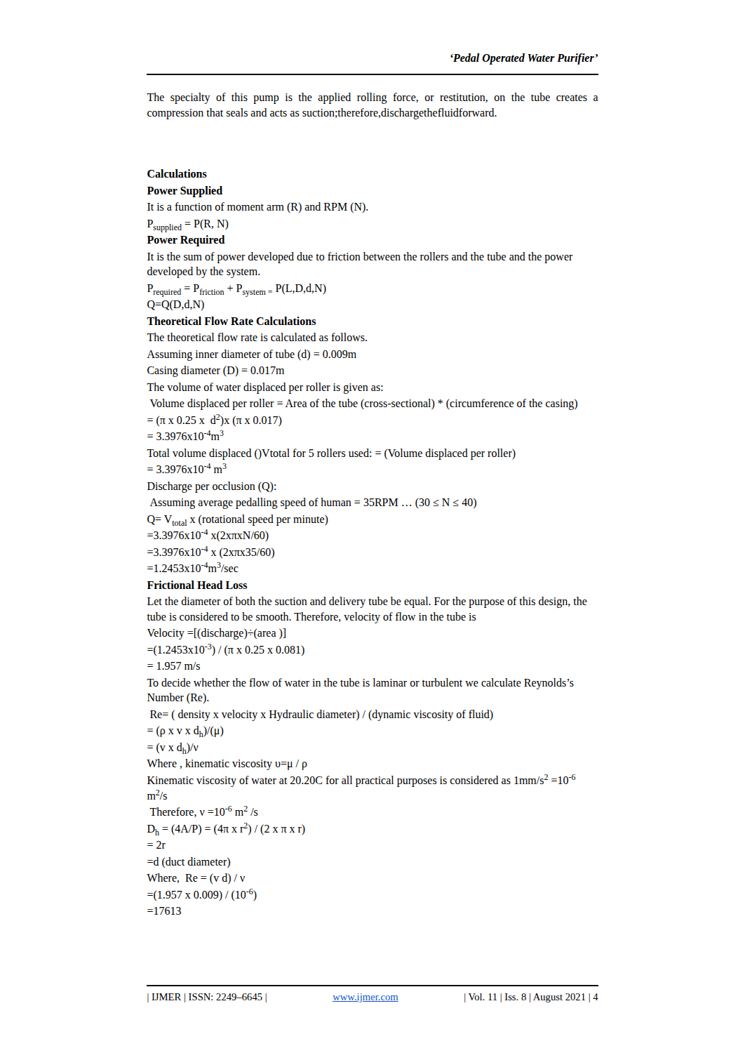‘Pedal Operated Water Purifier’
The specialty of this pump is the applied rolling force, or restitution, on the tube creates a compression that seals and acts as suction;therefore,dischargethefluidforward.
Calculations
Power Supplied
It is a function of moment arm (R) and RPM (N).
Psupplied = P(R, N)
Power Required
It is the sum of power developed due to friction between the rollers and the tube and the power developed by the system.
Prequired = Pfriction + Psystem = P(L,D,d,N)
Q=Q(D,d,N)
Theoretical Flow Rate Calculations
The theoretical flow rate is calculated as follows.
Assuming inner diameter of tube (d) = 0.009m
Casing diameter (D) = 0.017m
The volume of water displaced per roller is given as:
Volume displaced per roller = Area of the tube (cross-sectional) * (circumference of the casing)
= (π x 0.25 x d2)x (π x 0.017)
= 3.3976x10-4m3
Total volume displaced ()Vtotal for 5 rollers used: = (Volume displaced per roller)
= 3.3976x10-4 m3
Discharge per occlusion (Q):
Assuming average pedalling speed of human = 35RPM … (30 ≤ N ≤ 40)
Q= Vtotal x (rotational speed per minute)
=3.3976x10-4 x(2xπxN/60)
=3.3976x10-4 x (2xπx35/60)
=1.2453x10-4m3/sec
Frictional Head Loss
Let the diameter of both the suction and delivery tube be equal. For the purpose of this design, the tube is considered to be smooth. Therefore, velocity of flow in the tube is
Velocity =[(discharge)÷(area )]
=(1.2453x10-3) / (π x 0.25 x 0.081)
= 1.957 m/s
To decide whether the flow of water in the tube is laminar or turbulent we calculate Reynolds’s Number (Re).
Re= ( density x velocity x Hydraulic diameter) / (dynamic viscosity of fluid)
= (ρ x v x dh)/(μ)
= (v x dh)/ν
Where , kinematic viscosity υ=μ / ρ
Kinematic viscosity of water at 20.20C for all practical purposes is considered as 1mm/s2 =10-6 m2/s
Therefore, ν =10-6 m2 /s
Dh = (4A/P) = (4π x r2) / (2 x π x r)
= 2r
=d (duct diameter)
Where, Re = (v d) / ν
=(1.957 x 0.009) / (10-6)
=17613
| IJMER | ISSN: 2249–6645 |
www.ijmer.com
| Vol. 11 | Iss. 8 | August 2021 | 4